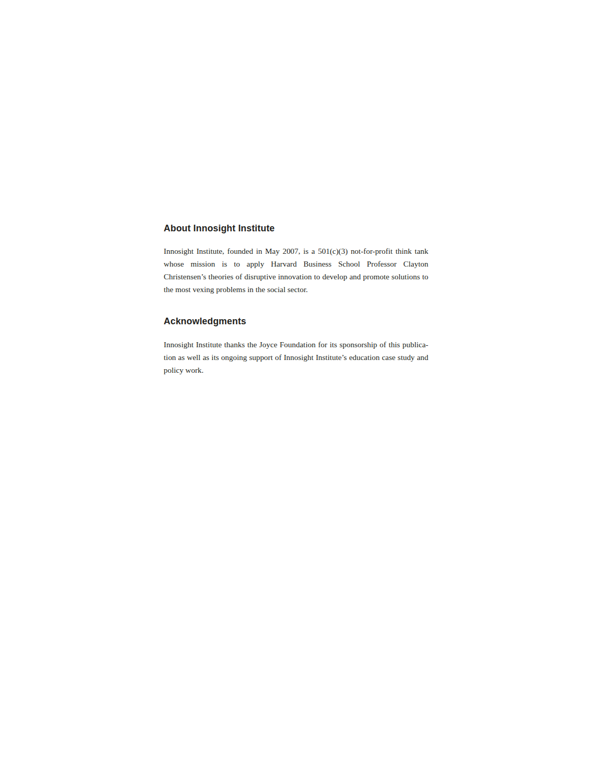About Innosight Institute
Innosight Institute, founded in May 2007, is a 501(c)(3) not-for-profit think tank whose mission is to apply Harvard Business School Professor Clayton Christensen’s theories of disruptive innovation to develop and promote solutions to the most vexing problems in the social sector.
Acknowledgments
Innosight Institute thanks the Joyce Foundation for its sponsorship of this publication as well as its ongoing support of Innosight Institute’s education case study and policy work.